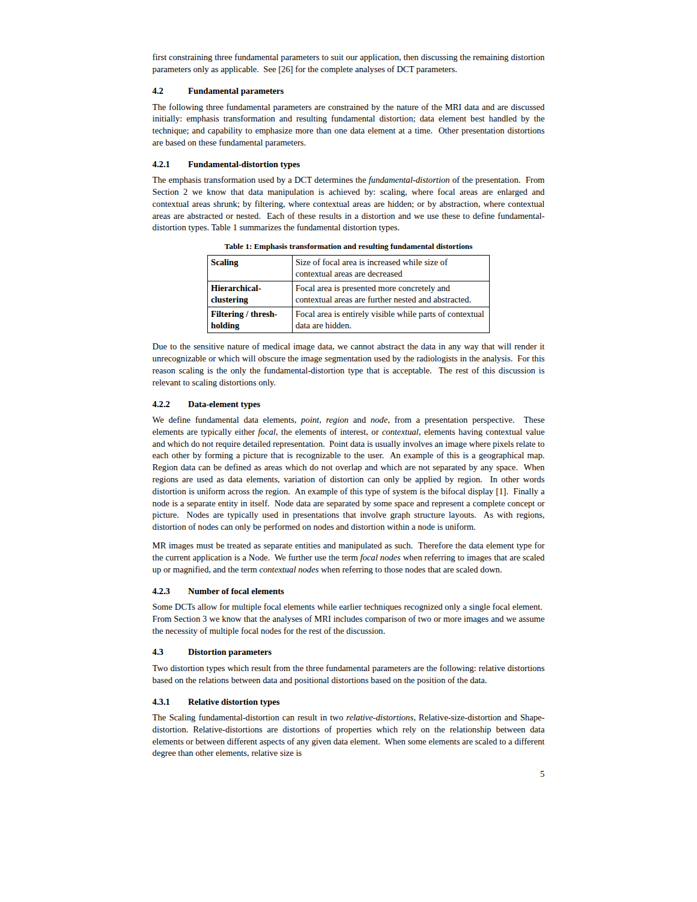first constraining three fundamental parameters to suit our application, then discussing the remaining distortion parameters only as applicable. See [26] for the complete analyses of DCT parameters.
4.2 Fundamental parameters
The following three fundamental parameters are constrained by the nature of the MRI data and are discussed initially: emphasis transformation and resulting fundamental distortion; data element best handled by the technique; and capability to emphasize more than one data element at a time. Other presentation distortions are based on these fundamental parameters.
4.2.1 Fundamental-distortion types
The emphasis transformation used by a DCT determines the fundamental-distortion of the presentation. From Section 2 we know that data manipulation is achieved by: scaling, where focal areas are enlarged and contextual areas shrunk; by filtering, where contextual areas are hidden; or by abstraction, where contextual areas are abstracted or nested. Each of these results in a distortion and we use these to define fundamental-distortion types. Table 1 summarizes the fundamental distortion types.
Table 1: Emphasis transformation and resulting fundamental distortions
| Scaling | Size of focal area is increased while size of contextual areas are decreased |
| Hierarchical-clustering | Focal area is presented more concretely and contextual areas are further nested and abstracted. |
| Filtering / thresh-holding | Focal area is entirely visible while parts of contextual data are hidden. |
Due to the sensitive nature of medical image data, we cannot abstract the data in any way that will render it unrecognizable or which will obscure the image segmentation used by the radiologists in the analysis. For this reason scaling is the only the fundamental-distortion type that is acceptable. The rest of this discussion is relevant to scaling distortions only.
4.2.2 Data-element types
We define fundamental data elements, point, region and node, from a presentation perspective. These elements are typically either focal, the elements of interest, or contextual, elements having contextual value and which do not require detailed representation. Point data is usually involves an image where pixels relate to each other by forming a picture that is recognizable to the user. An example of this is a geographical map. Region data can be defined as areas which do not overlap and which are not separated by any space. When regions are used as data elements, variation of distortion can only be applied by region. In other words distortion is uniform across the region. An example of this type of system is the bifocal display [1]. Finally a node is a separate entity in itself. Node data are separated by some space and represent a complete concept or picture. Nodes are typically used in presentations that involve graph structure layouts. As with regions, distortion of nodes can only be performed on nodes and distortion within a node is uniform.
MR images must be treated as separate entities and manipulated as such. Therefore the data element type for the current application is a Node. We further use the term focal nodes when referring to images that are scaled up or magnified, and the term contextual nodes when referring to those nodes that are scaled down.
4.2.3 Number of focal elements
Some DCTs allow for multiple focal elements while earlier techniques recognized only a single focal element. From Section 3 we know that the analyses of MRI includes comparison of two or more images and we assume the necessity of multiple focal nodes for the rest of the discussion.
4.3 Distortion parameters
Two distortion types which result from the three fundamental parameters are the following: relative distortions based on the relations between data and positional distortions based on the position of the data.
4.3.1 Relative distortion types
The Scaling fundamental-distortion can result in two relative-distortions, Relative-size-distortion and Shape-distortion. Relative-distortions are distortions of properties which rely on the relationship between data elements or between different aspects of any given data element. When some elements are scaled to a different degree than other elements, relative size is
5